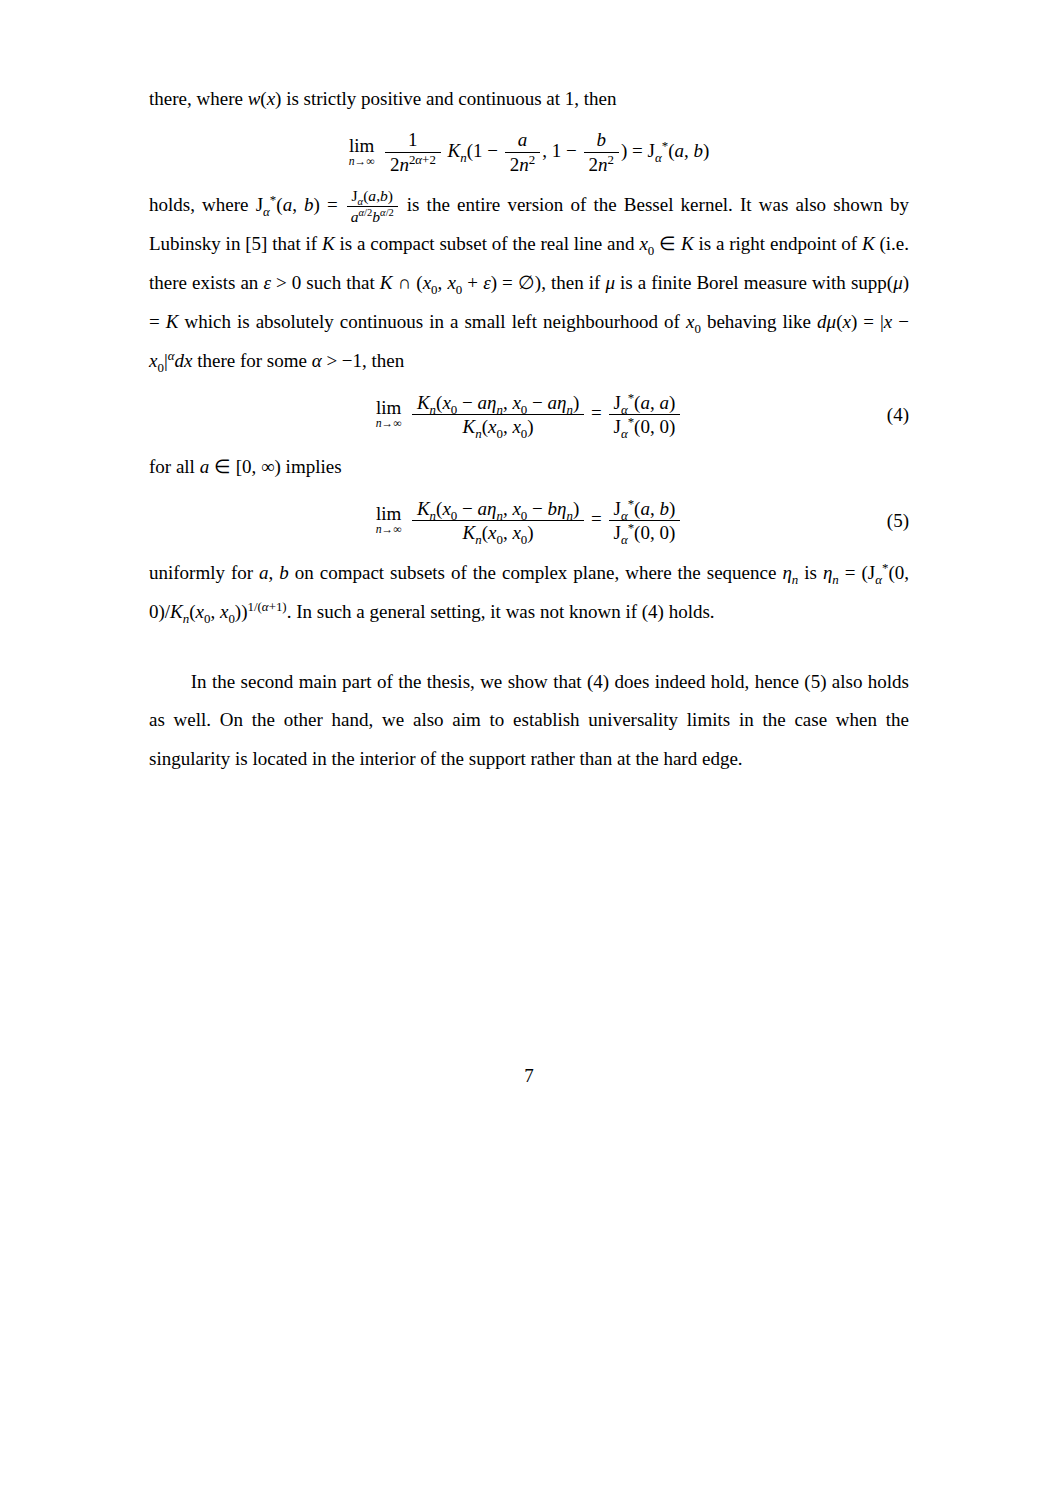there, where w(x) is strictly positive and continuous at 1, then
lim n→∞ 12n2α+2 Kn(1 − a 2n2, 1 − b 2n2) = Jα*(a, b)
holds, where Jα*(a, b) = Jα(a,b) aα/2bα/2 is the entire version of the Bessel kernel. It was also shown by Lubinsky in [5] that if K is a compact subset of the real line and x0 ∈ K is a right endpoint of K (i.e. there exists an ε > 0 such that K ∩ (x0, x0 + ε) = ∅), then if μ is a finite Borel measure with supp(μ) = K which is absolutely continuous in a small left neighbourhood of x0 behaving like dμ(x) = |x − x0|αdx there for some α > −1, then
lim n→∞ Kn(x0 − aηn, x0 − aηn) Kn(x0, x0) = Jα*(a, a) Jα*(0, 0) (4)
for all a ∈ [0, ∞) implies
lim n→∞ Kn(x0 − aηn, x0 − bηn) Kn(x0, x0) = Jα*(a, b) Jα*(0, 0) (5)
uniformly for a, b on compact subsets of the complex plane, where the sequence ηn is ηn = (Jα*(0, 0)/Kn(x0, x0))1/(α+1). In such a general setting, it was not known if (4) holds.
In the second main part of the thesis, we show that (4) does indeed hold, hence (5) also holds as well. On the other hand, we also aim to establish universality limits in the case when the singularity is located in the interior of the support rather than at the hard edge.
7